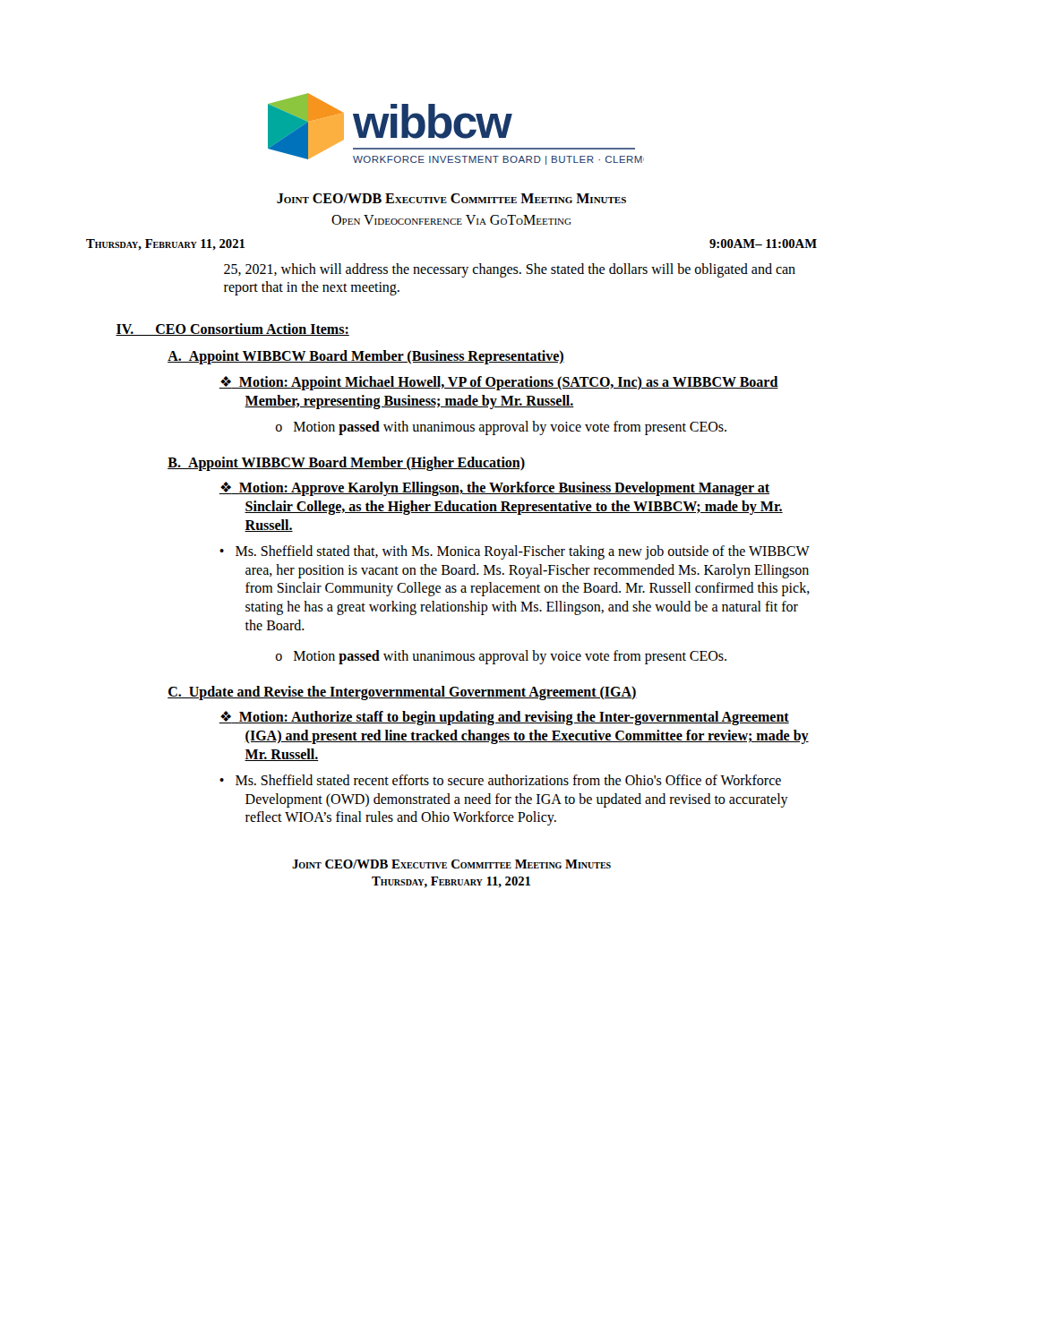wibbcw WORKFORCE INVESTMENT BOARD | BUTLER · CLERMONT · WARREN
Joint CEO/WDB Executive Committee Meeting Minutes
Open Videoconference Via GoToMeeting
Thursday, February 11, 2021 9:00AM– 11:00AM
25, 2021, which will address the necessary changes. She stated the dollars will be obligated and can report that in the next meeting.
IV. CEO Consortium Action Items:
A. Appoint WIBBCW Board Member (Business Representative)
❖ Motion: Appoint Michael Howell, VP of Operations (SATCO, Inc) as a WIBBCW Board Member, representing Business; made by Mr. Russell.
o Motion passed with unanimous approval by voice vote from present CEOs.
B. Appoint WIBBCW Board Member (Higher Education)
❖ Motion: Approve Karolyn Ellingson, the Workforce Business Development Manager at Sinclair College, as the Higher Education Representative to the WIBBCW; made by Mr. Russell.
• Ms. Sheffield stated that, with Ms. Monica Royal-Fischer taking a new job outside of the WIBBCW area, her position is vacant on the Board. Ms. Royal-Fischer recommended Ms. Karolyn Ellingson from Sinclair Community College as a replacement on the Board. Mr. Russell confirmed this pick, stating he has a great working relationship with Ms. Ellingson, and she would be a natural fit for the Board.
o Motion passed with unanimous approval by voice vote from present CEOs.
C. Update and Revise the Intergovernmental Government Agreement (IGA)
❖ Motion: Authorize staff to begin updating and revising the Inter-governmental Agreement (IGA) and present red line tracked changes to the Executive Committee for review; made by Mr. Russell.
• Ms. Sheffield stated recent efforts to secure authorizations from the Ohio's Office of Workforce Development (OWD) demonstrated a need for the IGA to be updated and revised to accurately reflect WIOA’s final rules and Ohio Workforce Policy.
Joint CEO/WDB Executive Committee Meeting Minutes
Thursday, February 11, 2021